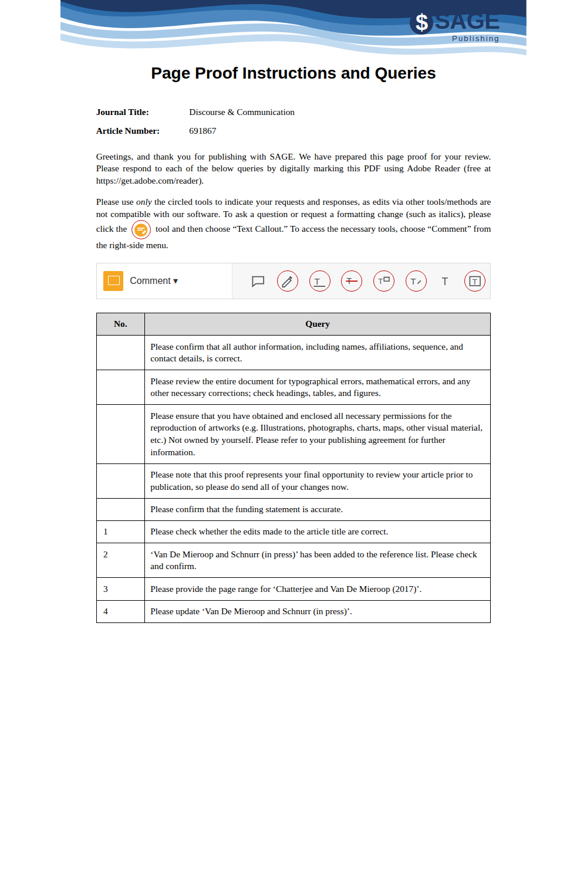$SAGE
Publishing
Page Proof Instructions and Queries
Journal Title:
Discourse & Communication
Article Number:
691867
Greetings, and thank you for publishing with SAGE. We have prepared this page proof for your review. Please respond to each of the below queries by digitally marking this PDF using Adobe Reader (free at https://get.adobe.com/reader).
Please use only the circled tools to indicate your requests and responses, as edits via other tools/methods are not compatible with our software. To ask a question or request a formatting change (such as italics), please click the tool and then choose “Text Callout.” To access the necessary tools, choose “Comment” from the right-side menu.
Comment ▾
T T T T T T
| No. | Query |
| --- | --- |
| | Please confirm that all author information, including names, affiliations, sequence, and contact details, is correct. |
| | Please review the entire document for typographical errors, mathematical errors, and any other necessary corrections; check headings, tables, and figures. |
| | Please ensure that you have obtained and enclosed all necessary permissions for the reproduction of artworks (e.g. Illustrations, photographs, charts, maps, other visual material, etc.) Not owned by yourself. Please refer to your publishing agreement for further information. |
| | Please note that this proof represents your final opportunity to review your article prior to publication, so please do send all of your changes now. |
| | Please confirm that the funding statement is accurate. |
| 1 | Please check whether the edits made to the article title are correct. |
| 2 | ‘Van De Mieroop and Schnurr (in press)’ has been added to the reference list. Please check and confirm. |
| 3 | Please provide the page range for ‘Chatterjee and Van De Mieroop (2017)’. |
| 4 | Please update ‘Van De Mieroop and Schnurr (in press)’. |